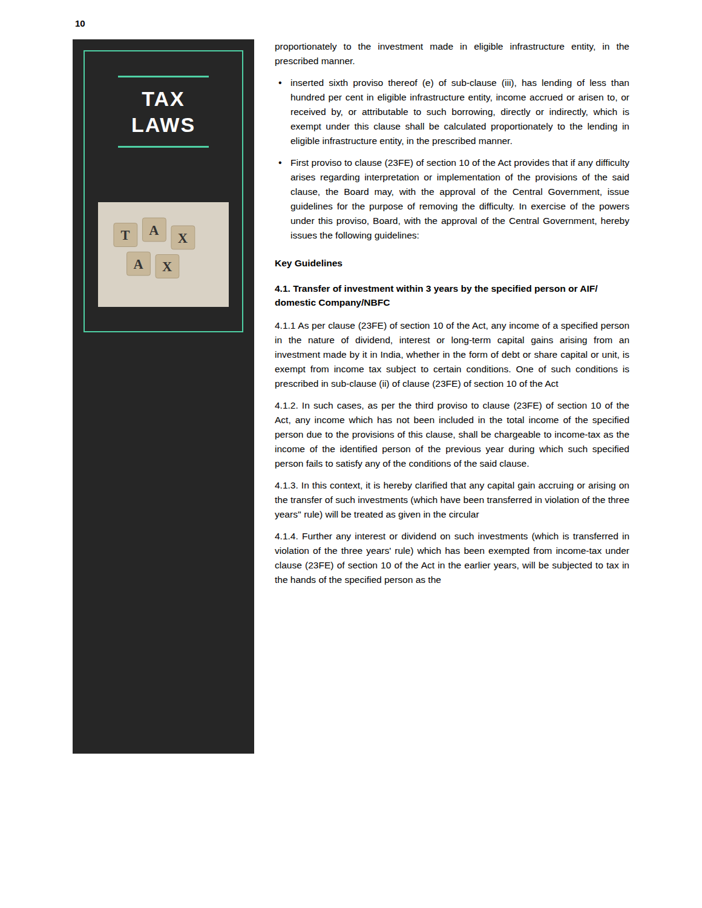10
TAXLAWS
proportionately to the investment made in eligible infrastructure entity, in the prescribed manner.
inserted sixth proviso thereof (e) of sub-clause (iii), has lending of less than hundred per cent in eligible infrastructure entity, income accrued or arisen to, or received by, or attributable to such borrowing, directly or indirectly, which is exempt under this clause shall be calculated proportionately to the lending in eligible infrastructure entity, in the prescribed manner.
First proviso to clause (23FE) of section 10 of the Act provides that if any difficulty arises regarding interpretation or implementation of the provisions of the said clause, the Board may, with the approval of the Central Government, issue guidelines for the purpose of removing the difficulty. In exercise of the powers under this proviso, Board, with the approval of the Central Government, hereby issues the following guidelines:
Key Guidelines
4.1. Transfer of investment within 3 years by the specified person or AIF/ domestic Company/NBFC
4.1.1 As per clause (23FE) of section 10 of the Act, any income of a specified person in the nature of dividend, interest or long-term capital gains arising from an investment made by it in India, whether in the form of debt or share capital or unit, is exempt from income tax subject to certain conditions. One of such conditions is prescribed in sub-clause (ii) of clause (23FE) of section 10 of the Act
4.1.2. In such cases, as per the third proviso to clause (23FE) of section 10 of the Act, any income which has not been included in the total income of the specified person due to the provisions of this clause, shall be chargeable to income-tax as the income of the identified person of the previous year during which such specified person fails to satisfy any of the conditions of the said clause.
4.1.3. In this context, it is hereby clarified that any capital gain accruing or arising on the transfer of such investments (which have been transferred in violation of the three years'' rule) will be treated as given in the circular
4.1.4. Further any interest or dividend on such investments (which is transferred in violation of the three years' rule) which has been exempted from income-tax under clause (23FE) of section 10 of the Act in the earlier years, will be subjected to tax in the hands of the specified person as the